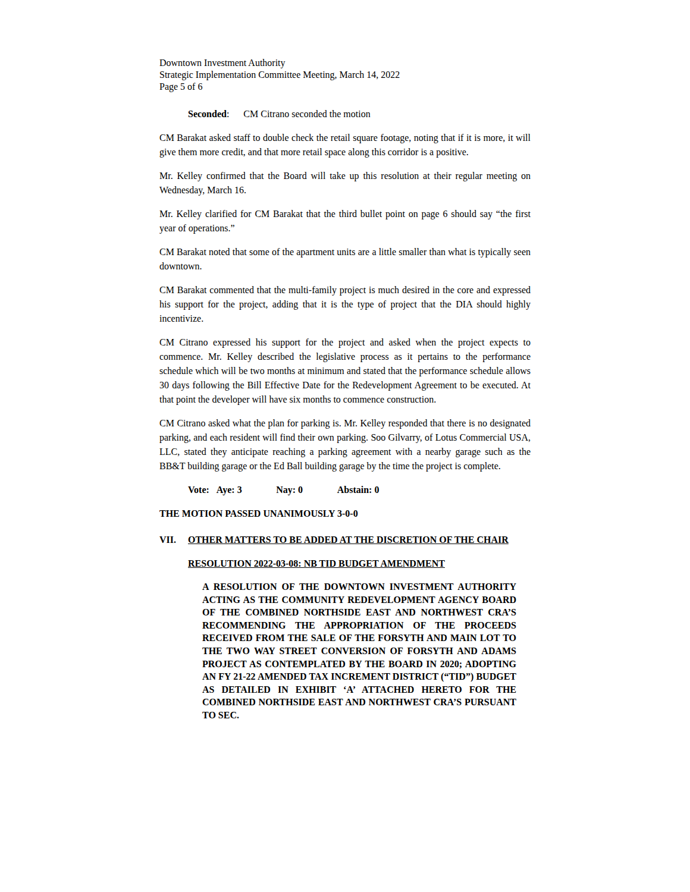Downtown Investment Authority
Strategic Implementation Committee Meeting, March 14, 2022
Page 5 of 6
Seconded: CM Citrano seconded the motion
CM Barakat asked staff to double check the retail square footage, noting that if it is more, it will give them more credit, and that more retail space along this corridor is a positive.
Mr. Kelley confirmed that the Board will take up this resolution at their regular meeting on Wednesday, March 16.
Mr. Kelley clarified for CM Barakat that the third bullet point on page 6 should say “the first year of operations.”
CM Barakat noted that some of the apartment units are a little smaller than what is typically seen downtown.
CM Barakat commented that the multi-family project is much desired in the core and expressed his support for the project, adding that it is the type of project that the DIA should highly incentivize.
CM Citrano expressed his support for the project and asked when the project expects to commence. Mr. Kelley described the legislative process as it pertains to the performance schedule which will be two months at minimum and stated that the performance schedule allows 30 days following the Bill Effective Date for the Redevelopment Agreement to be executed. At that point the developer will have six months to commence construction.
CM Citrano asked what the plan for parking is. Mr. Kelley responded that there is no designated parking, and each resident will find their own parking. Soo Gilvarry, of Lotus Commercial USA, LLC, stated they anticipate reaching a parking agreement with a nearby garage such as the BB&T building garage or the Ed Ball building garage by the time the project is complete.
Vote: Aye: 3 Nay: 0 Abstain: 0
THE MOTION PASSED UNANIMOUSLY 3-0-0
VII. OTHER MATTERS TO BE ADDED AT THE DISCRETION OF THE CHAIR
RESOLUTION 2022-03-08: NB TID BUDGET AMENDMENT
A RESOLUTION OF THE DOWNTOWN INVESTMENT AUTHORITY ACTING AS THE COMMUNITY REDEVELOPMENT AGENCY BOARD OF THE COMBINED NORTHSIDE EAST AND NORTHWEST CRA’S RECOMMENDING THE APPROPRIATION OF THE PROCEEDS RECEIVED FROM THE SALE OF THE FORSYTH AND MAIN LOT TO THE TWO WAY STREET CONVERSION OF FORSYTH AND ADAMS PROJECT AS CONTEMPLATED BY THE BOARD IN 2020; ADOPTING AN FY 21-22 AMENDED TAX INCREMENT DISTRICT (“TID”) BUDGET AS DETAILED IN EXHIBIT ‘A’ ATTACHED HERETO FOR THE COMBINED NORTHSIDE EAST AND NORTHWEST CRA’S PURSUANT TO SEC.